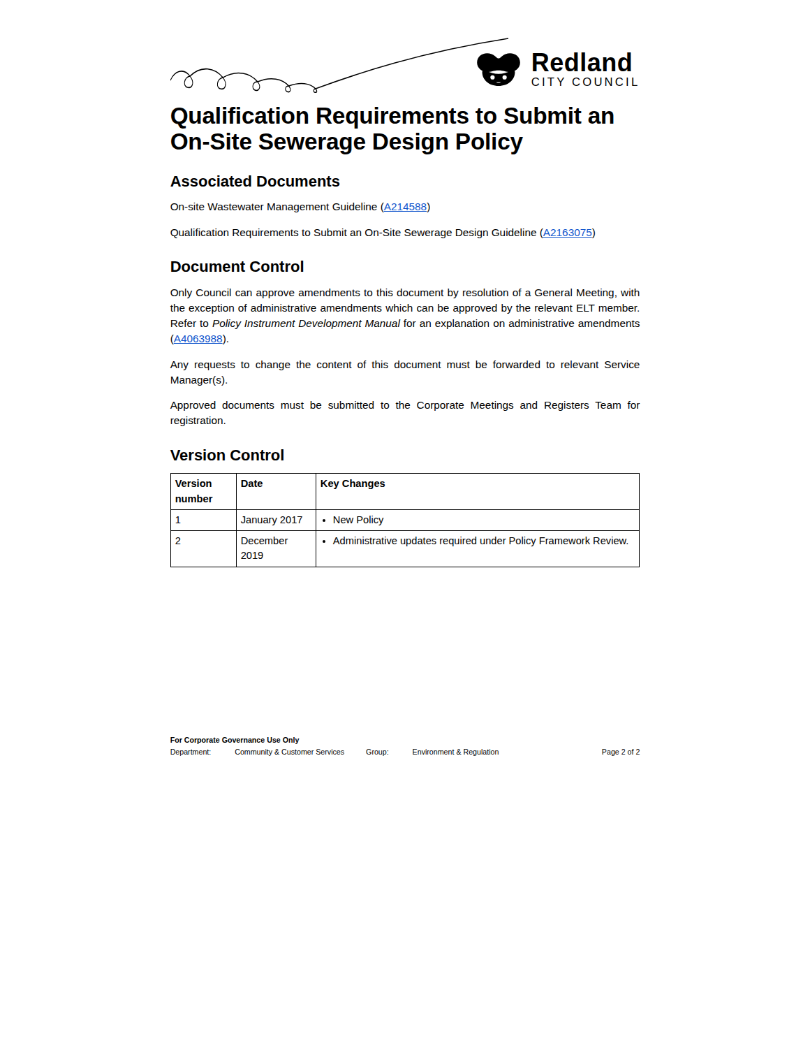Redland CITY COUNCIL
Qualification Requirements to Submit an On-Site Sewerage Design Policy
Associated Documents
On-site Wastewater Management Guideline (A214588)
Qualification Requirements to Submit an On-Site Sewerage Design Guideline (A2163075)
Document Control
Only Council can approve amendments to this document by resolution of a General Meeting, with the exception of administrative amendments which can be approved by the relevant ELT member. Refer to Policy Instrument Development Manual for an explanation on administrative amendments (A4063988).
Any requests to change the content of this document must be forwarded to relevant Service Manager(s).
Approved documents must be submitted to the Corporate Meetings and Registers Team for registration.
Version Control
| Version number | Date | Key Changes |
| --- | --- | --- |
| 1 | January 2017 | New Policy |
| 2 | December 2019 | Administrative updates required under Policy Framework Review. |
For Corporate Governance Use Only
Department: Community & Customer Services Group: Environment & Regulation
Page 2 of 2